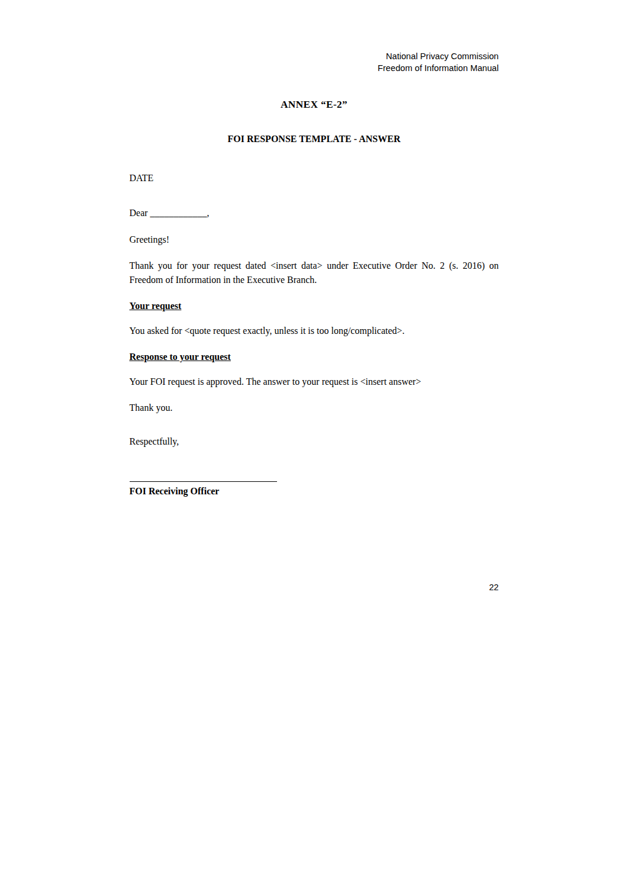National Privacy Commission
Freedom of Information Manual
ANNEX “E-2”
FOI RESPONSE TEMPLATE - ANSWER
DATE
Dear ____________,
Greetings!
Thank you for your request dated <insert data> under Executive Order No. 2 (s. 2016) on Freedom of Information in the Executive Branch.
Your request
You asked for <quote request exactly, unless it is too long/complicated>.
Response to your request
Your FOI request is approved. The answer to your request is <insert answer>
Thank you.
Respectfully,
FOI Receiving Officer
22